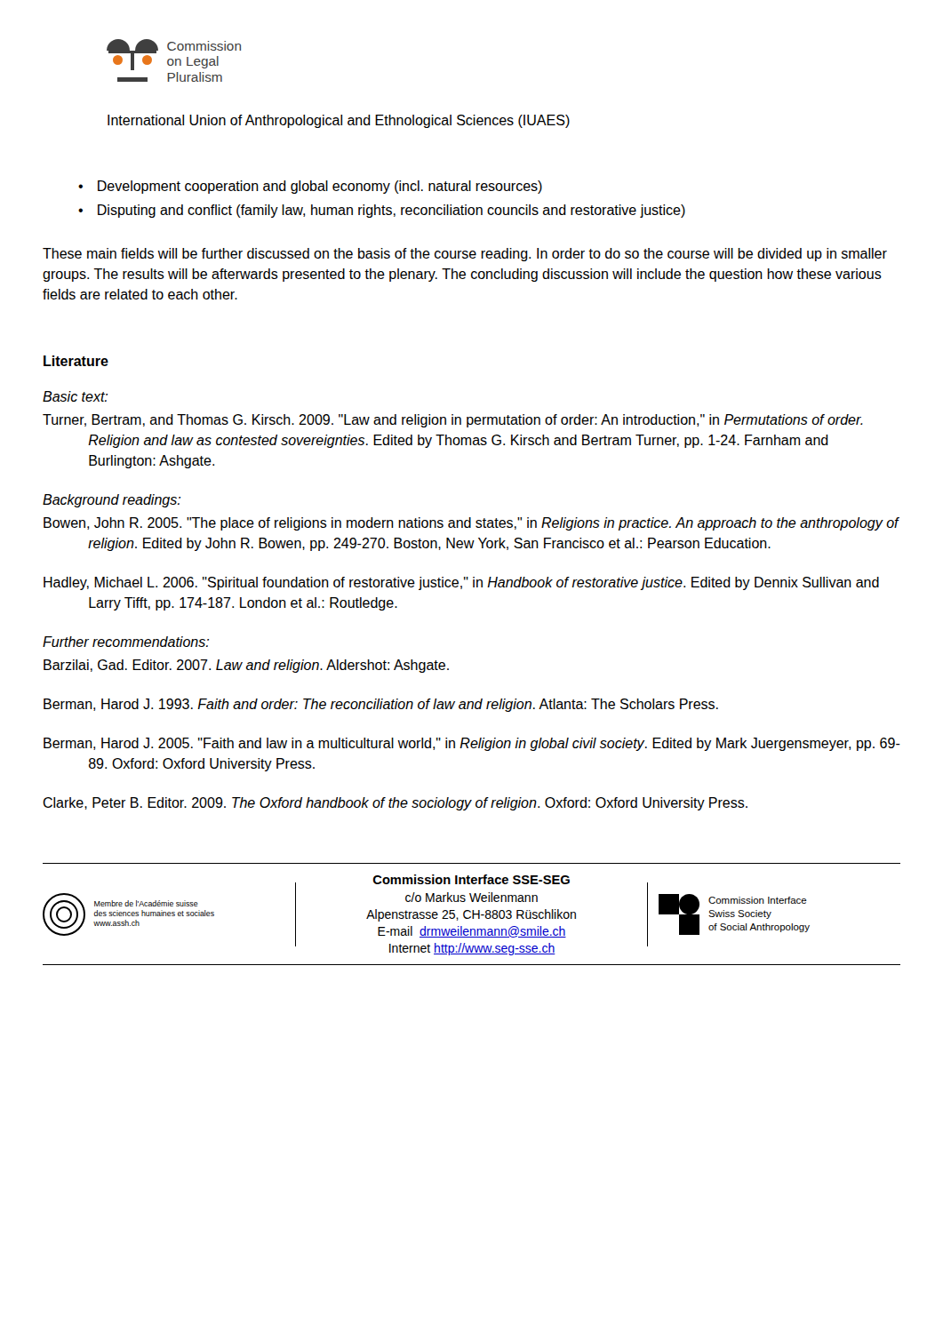Commission
on Legal
Pluralism
International Union of Anthropological and Ethnological Sciences (IUAES)
Development cooperation and global economy (incl. natural resources)
Disputing and conflict (family law, human rights, reconciliation councils and restorative justice)
These main fields will be further discussed on the basis of the course reading. In order to do so the course will be divided up in smaller groups. The results will be afterwards presented to the plenary. The concluding discussion will include the question how these various fields are related to each other.
Literature
Basic text:
Turner, Bertram, and Thomas G. Kirsch. 2009. "Law and religion in permutation of order: An introduction," in Permutations of order. Religion and law as contested sovereignties. Edited by Thomas G. Kirsch and Bertram Turner, pp. 1-24. Farnham and Burlington: Ashgate.
Background readings:
Bowen, John R. 2005. "The place of religions in modern nations and states," in Religions in practice. An approach to the anthropology of religion. Edited by John R. Bowen, pp. 249-270. Boston, New York, San Francisco et al.: Pearson Education.
Hadley, Michael L. 2006. "Spiritual foundation of restorative justice," in Handbook of restorative justice. Edited by Dennix Sullivan and Larry Tifft, pp. 174-187. London et al.: Routledge.
Further recommendations:
Barzilai, Gad. Editor. 2007. Law and religion. Aldershot: Ashgate.
Berman, Harod J. 1993. Faith and order: The reconciliation of law and religion. Atlanta: The Scholars Press.
Berman, Harod J. 2005. "Faith and law in a multicultural world," in Religion in global civil society. Edited by Mark Juergensmeyer, pp. 69-89. Oxford: Oxford University Press.
Clarke, Peter B. Editor. 2009. The Oxford handbook of the sociology of religion. Oxford: Oxford University Press.
Membre de l'Académie suisse
des sciences humaines et sociales
www.assh.ch
Commission Interface SSE-SEG
c/o Markus Weilenmann
Alpenstrasse 25, CH-8803 Rüschlikon
E-mail drmweilenmann@smile.ch
Internet http://www.seg-sse.ch
Commission Interface
Swiss Society
of Social Anthropology